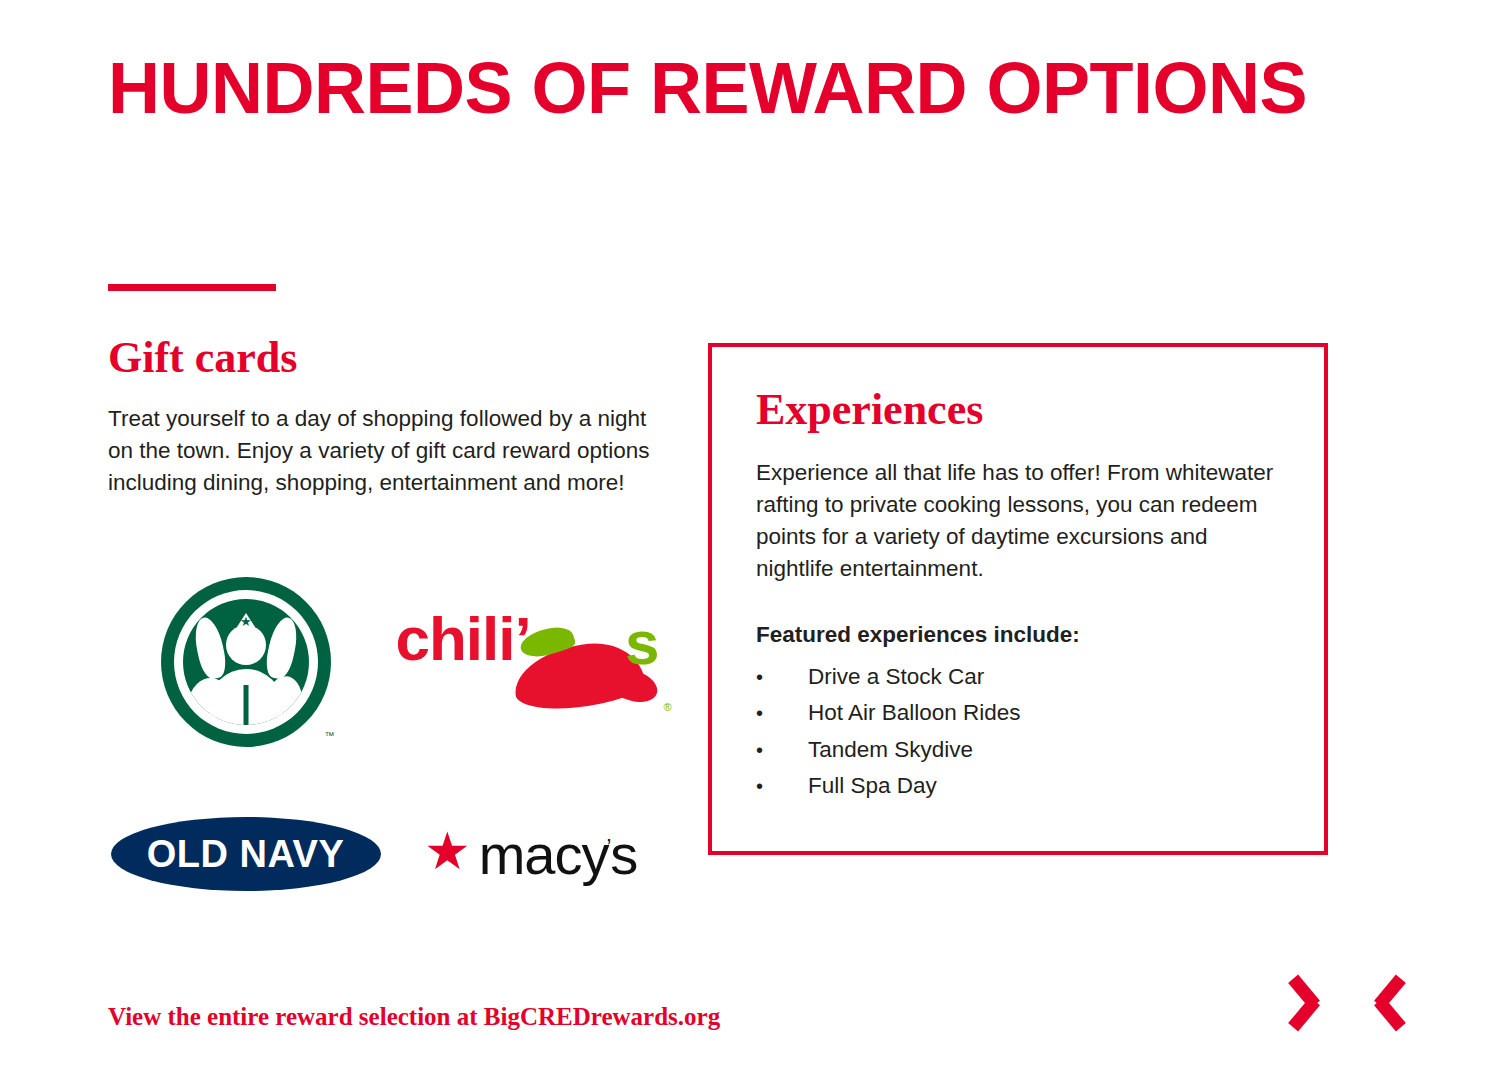Hundreds of Reward Options
Gift cards
Treat yourself to a day of shopping followed by a night on the town. Enjoy a variety of gift card reward options including dining, shopping, entertainment and more!
★
™
chili’
s ®
Old Navy
★ macy’s
Experiences
Experience all that life has to offer! From whitewater rafting to private cooking lessons, you can redeem points for a variety of daytime excursions and nightlife entertainment.
Featured experiences include:
•Drive a Stock Car
•Hot Air Balloon Rides
•Tandem Skydive
•Full Spa Day
View the entire reward selection at BigCREDrewards.org